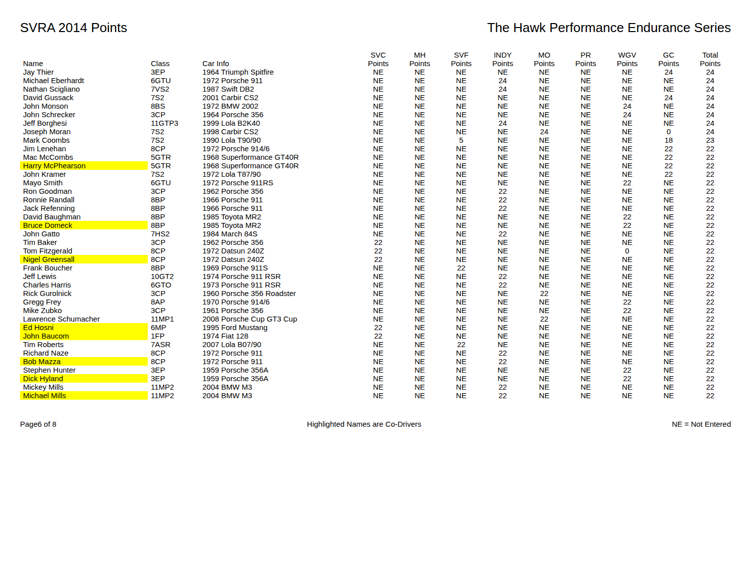SVRA 2014 Points
The Hawk Performance Endurance Series
| | | | SVC | MH | SVF | INDY | MO | PR | WGV | GC | Total |
| --- | --- | --- | --- | --- | --- | --- | --- | --- | --- | --- | --- |
| Name | Class | Car Info | Points | Points | Points | Points | Points | Points | Points | Points | Points |
| Jay Thier | 3EP | 1964 Triumph Spitfire | NE | NE | NE | NE | NE | NE | NE | 24 | 24 |
| Michael Eberhardt | 6GTU | 1972 Porsche 911 | NE | NE | NE | 24 | NE | NE | NE | NE | 24 |
| Nathan Scigliano | 7VS2 | 1987 Swift DB2 | NE | NE | NE | 24 | NE | NE | NE | NE | 24 |
| David Gussack | 7S2 | 2001 Carbir CS2 | NE | NE | NE | NE | NE | NE | NE | 24 | 24 |
| John Monson | 8BS | 1972 BMW 2002 | NE | NE | NE | NE | NE | NE | 24 | NE | 24 |
| John Schrecker | 3CP | 1964 Porsche 356 | NE | NE | NE | NE | NE | NE | 24 | NE | 24 |
| Jeff Borghesi | 11GTP3 | 1999 Lola B2K40 | NE | NE | NE | 24 | NE | NE | NE | NE | 24 |
| Joseph Moran | 7S2 | 1998 Carbir CS2 | NE | NE | NE | NE | 24 | NE | NE | 0 | 24 |
| Mark Coombs | 7S2 | 1990 Lola T90/90 | NE | NE | 5 | NE | NE | NE | NE | 18 | 23 |
| Jim Lenehan | 8CP | 1972 Porsche 914/6 | NE | NE | NE | NE | NE | NE | NE | 22 | 22 |
| Mac McCombs | 5GTR | 1968 Superformance GT40R | NE | NE | NE | NE | NE | NE | NE | 22 | 22 |
| Harry McPhearson | 5GTR | 1968 Superformance GT40R | NE | NE | NE | NE | NE | NE | NE | 22 | 22 |
| John Kramer | 7S2 | 1972 Lola T87/90 | NE | NE | NE | NE | NE | NE | NE | 22 | 22 |
| Mayo Smith | 6GTU | 1972 Porsche 911RS | NE | NE | NE | NE | NE | NE | 22 | NE | 22 |
| Ron Goodman | 3CP | 1962 Porsche 356 | NE | NE | NE | 22 | NE | NE | NE | NE | 22 |
| Ronnie Randall | 8BP | 1966 Porsche 911 | NE | NE | NE | 22 | NE | NE | NE | NE | 22 |
| Jack Refenning | 8BP | 1966 Porsche 911 | NE | NE | NE | 22 | NE | NE | NE | NE | 22 |
| David Baughman | 8BP | 1985 Toyota MR2 | NE | NE | NE | NE | NE | NE | 22 | NE | 22 |
| Bruce Domeck | 8BP | 1985 Toyota MR2 | NE | NE | NE | NE | NE | NE | 22 | NE | 22 |
| John Gatto | 7HS2 | 1984 March 84S | NE | NE | NE | 22 | NE | NE | NE | NE | 22 |
| Tim Baker | 3CP | 1962 Porsche 356 | 22 | NE | NE | NE | NE | NE | NE | NE | 22 |
| Tom Fitzgerald | 8CP | 1972 Datsun 240Z | 22 | NE | NE | NE | NE | NE | 0 | NE | 22 |
| Nigel Greensall | 8CP | 1972 Datsun 240Z | 22 | NE | NE | NE | NE | NE | NE | NE | 22 |
| Frank Boucher | 8BP | 1969 Porsche 911S | NE | NE | 22 | NE | NE | NE | NE | NE | 22 |
| Jeff Lewis | 10GT2 | 1974 Porsche 911 RSR | NE | NE | NE | 22 | NE | NE | NE | NE | 22 |
| Charles Harris | 6GTO | 1973 Porsche 911 RSR | NE | NE | NE | 22 | NE | NE | NE | NE | 22 |
| Rick Gurolnick | 3CP | 1960 Porsche 356 Roadster | NE | NE | NE | NE | 22 | NE | NE | NE | 22 |
| Gregg Frey | 8AP | 1970 Porsche 914/6 | NE | NE | NE | NE | NE | NE | 22 | NE | 22 |
| Mike Zubko | 3CP | 1961 Porsche 356 | NE | NE | NE | NE | NE | NE | 22 | NE | 22 |
| Lawrence Schumacher | 11MP1 | 2008 Porsche Cup GT3 Cup | NE | NE | NE | NE | 22 | NE | NE | NE | 22 |
| Ed Hosni | 6MP | 1995 Ford Mustang | 22 | NE | NE | NE | NE | NE | NE | NE | 22 |
| John Baucom | 1FP | 1974 Fiat 128 | 22 | NE | NE | NE | NE | NE | NE | NE | 22 |
| Tim Roberts | 7ASR | 2007 Lola B07/90 | NE | NE | 22 | NE | NE | NE | NE | NE | 22 |
| Richard Naze | 8CP | 1972 Porsche 911 | NE | NE | NE | 22 | NE | NE | NE | NE | 22 |
| Bob Mazza | 8CP | 1972 Porsche 911 | NE | NE | NE | 22 | NE | NE | NE | NE | 22 |
| Stephen Hunter | 3EP | 1959 Porsche 356A | NE | NE | NE | NE | NE | NE | 22 | NE | 22 |
| Dick Hyland | 3EP | 1959 Porsche 356A | NE | NE | NE | NE | NE | NE | 22 | NE | 22 |
| Mickey Mills | 11MP2 | 2004 BMW M3 | NE | NE | NE | 22 | NE | NE | NE | NE | 22 |
| Michael Mills | 11MP2 | 2004 BMW M3 | NE | NE | NE | 22 | NE | NE | NE | NE | 22 |
Page6 of 8 Highlighted Names are Co-Drivers NE = Not Entered